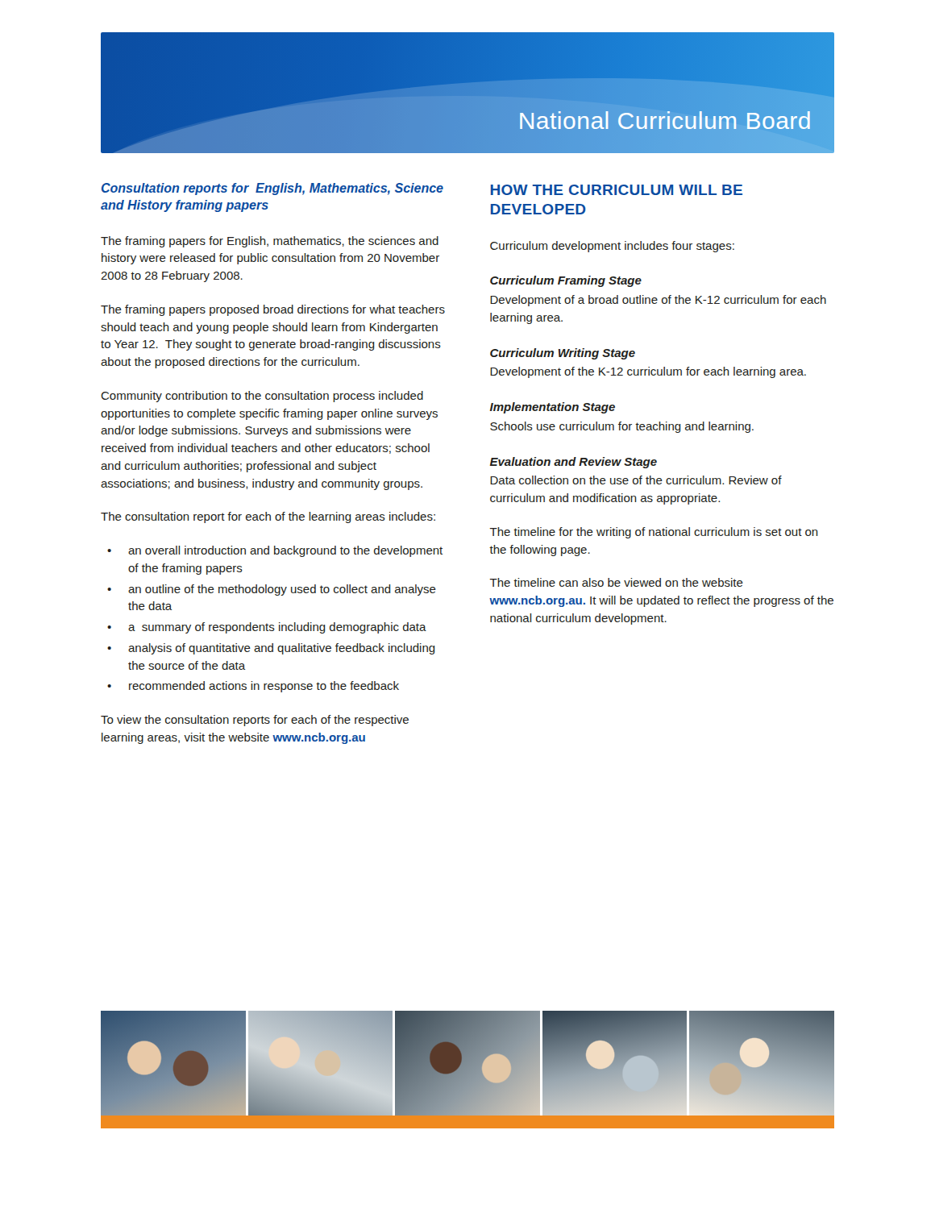National Curriculum Board
Consultation reports for English, Mathematics, Science and History framing papers
The framing papers for English, mathematics, the sciences and history were released for public consultation from 20 November 2008 to 28 February 2008.
The framing papers proposed broad directions for what teachers should teach and young people should learn from Kindergarten to Year 12. They sought to generate broad-ranging discussions about the proposed directions for the curriculum.
Community contribution to the consultation process included opportunities to complete specific framing paper online surveys and/or lodge submissions. Surveys and submissions were received from individual teachers and other educators; school and curriculum authorities; professional and subject associations; and business, industry and community groups.
The consultation report for each of the learning areas includes:
an overall introduction and background to the development of the framing papers
an outline of the methodology used to collect and analyse the data
a summary of respondents including demographic data
analysis of quantitative and qualitative feedback including the source of the data
recommended actions in response to the feedback
To view the consultation reports for each of the respective learning areas, visit the website www.ncb.org.au
How the curriculum will be developed
Curriculum development includes four stages:
Curriculum Framing Stage
Development of a broad outline of the K-12 curriculum for each learning area.
Curriculum Writing Stage
Development of the K-12 curriculum for each learning area.
Implementation Stage
Schools use curriculum for teaching and learning.
Evaluation and Review Stage
Data collection on the use of the curriculum. Review of curriculum and modification as appropriate.
The timeline for the writing of national curriculum is set out on the following page.
The timeline can also be viewed on the website www.ncb.org.au. It will be updated to reflect the progress of the national curriculum development.